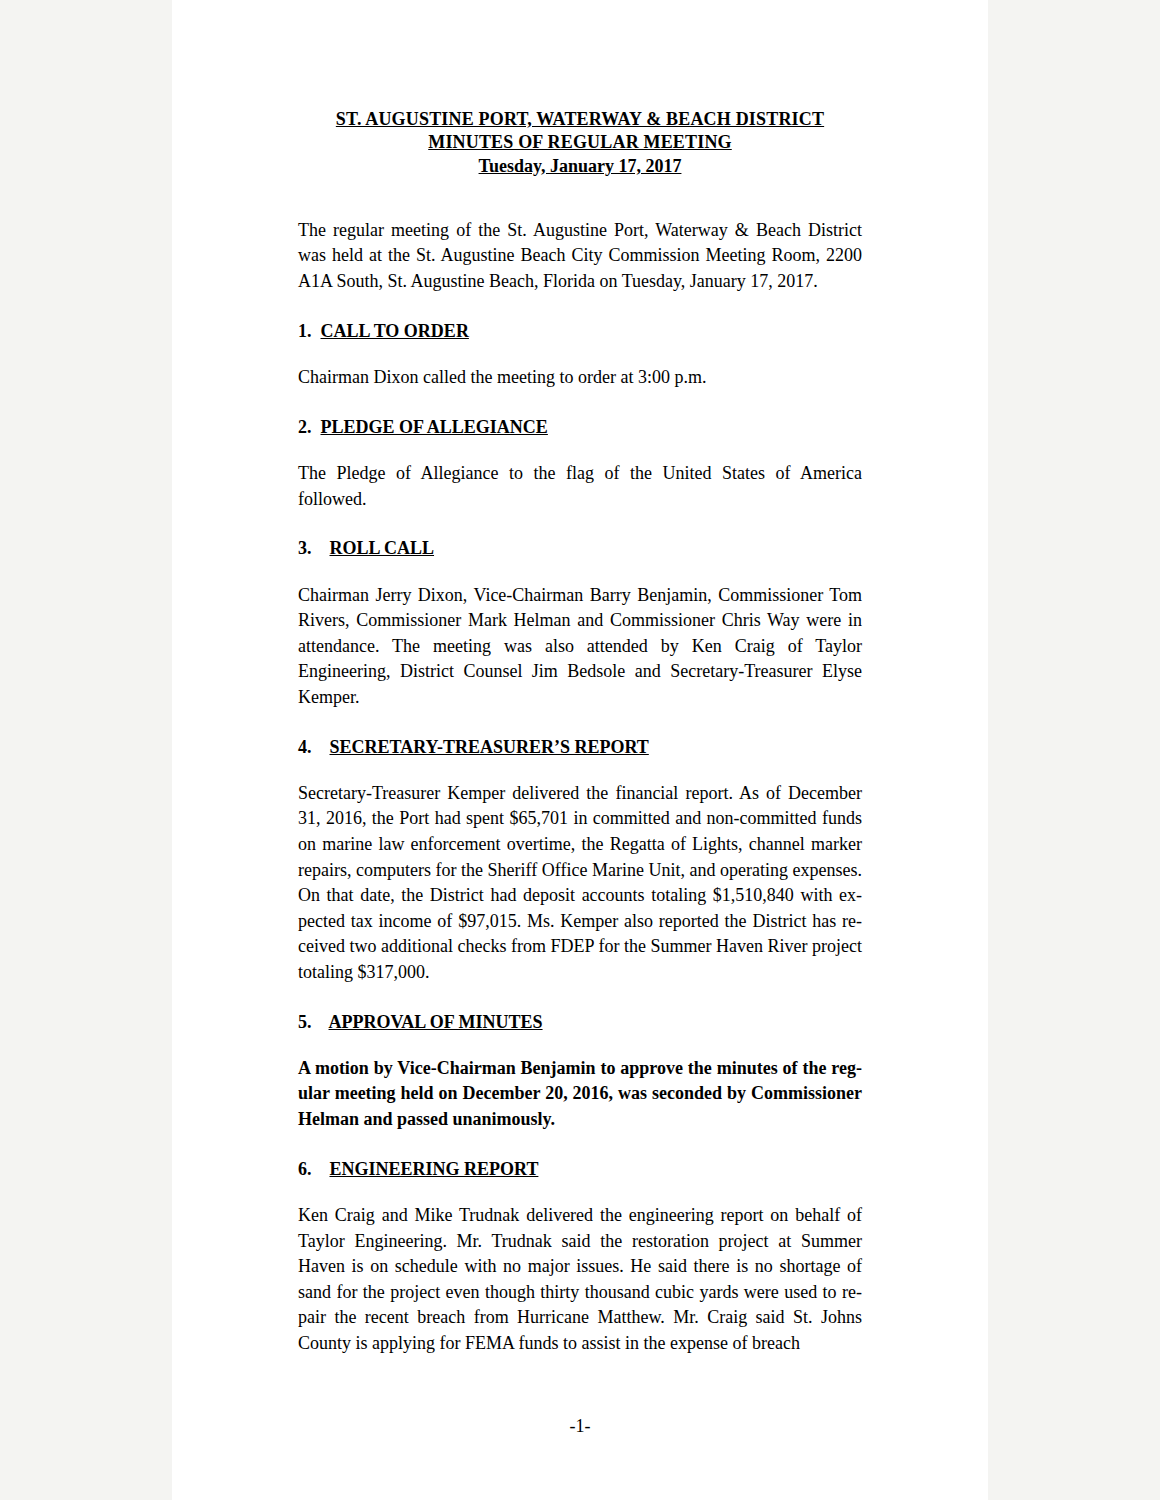St. Augustine Port, Waterway & Beach District
Minutes of Regular Meeting
Tuesday, January 17, 2017
The regular meeting of the St. Augustine Port, Waterway & Beach District was held at the St. Augustine Beach City Commission Meeting Room, 2200 A1A South, St. Augustine Beach, Florida on Tuesday, January 17, 2017.
1. Call to Order
Chairman Dixon called the meeting to order at 3:00 p.m.
2. Pledge of Allegiance
The Pledge of Allegiance to the flag of the United States of America followed.
3. Roll Call
Chairman Jerry Dixon, Vice-Chairman Barry Benjamin, Commissioner Tom Rivers, Commissioner Mark Helman and Commissioner Chris Way were in attendance. The meeting was also attended by Ken Craig of Taylor Engineering, District Counsel Jim Bedsole and Secretary-Treasurer Elyse Kemper.
4. Secretary-Treasurer’s Report
Secretary-Treasurer Kemper delivered the financial report. As of December 31, 2016, the Port had spent $65,701 in committed and non-committed funds on marine law enforcement overtime, the Regatta of Lights, channel marker repairs, computers for the Sheriff Office Marine Unit, and operating expenses. On that date, the District had deposit accounts totaling $1,510,840 with expected tax income of $97,015. Ms. Kemper also reported the District has received two additional checks from FDEP for the Summer Haven River project totaling $317,000.
5. Approval of Minutes
A motion by Vice-Chairman Benjamin to approve the minutes of the regular meeting held on December 20, 2016, was seconded by Commissioner Helman and passed unanimously.
6. Engineering Report
Ken Craig and Mike Trudnak delivered the engineering report on behalf of Taylor Engineering. Mr. Trudnak said the restoration project at Summer Haven is on schedule with no major issues. He said there is no shortage of sand for the project even though thirty thousand cubic yards were used to repair the recent breach from Hurricane Matthew. Mr. Craig said St. Johns County is applying for FEMA funds to assist in the expense of breach
-1-